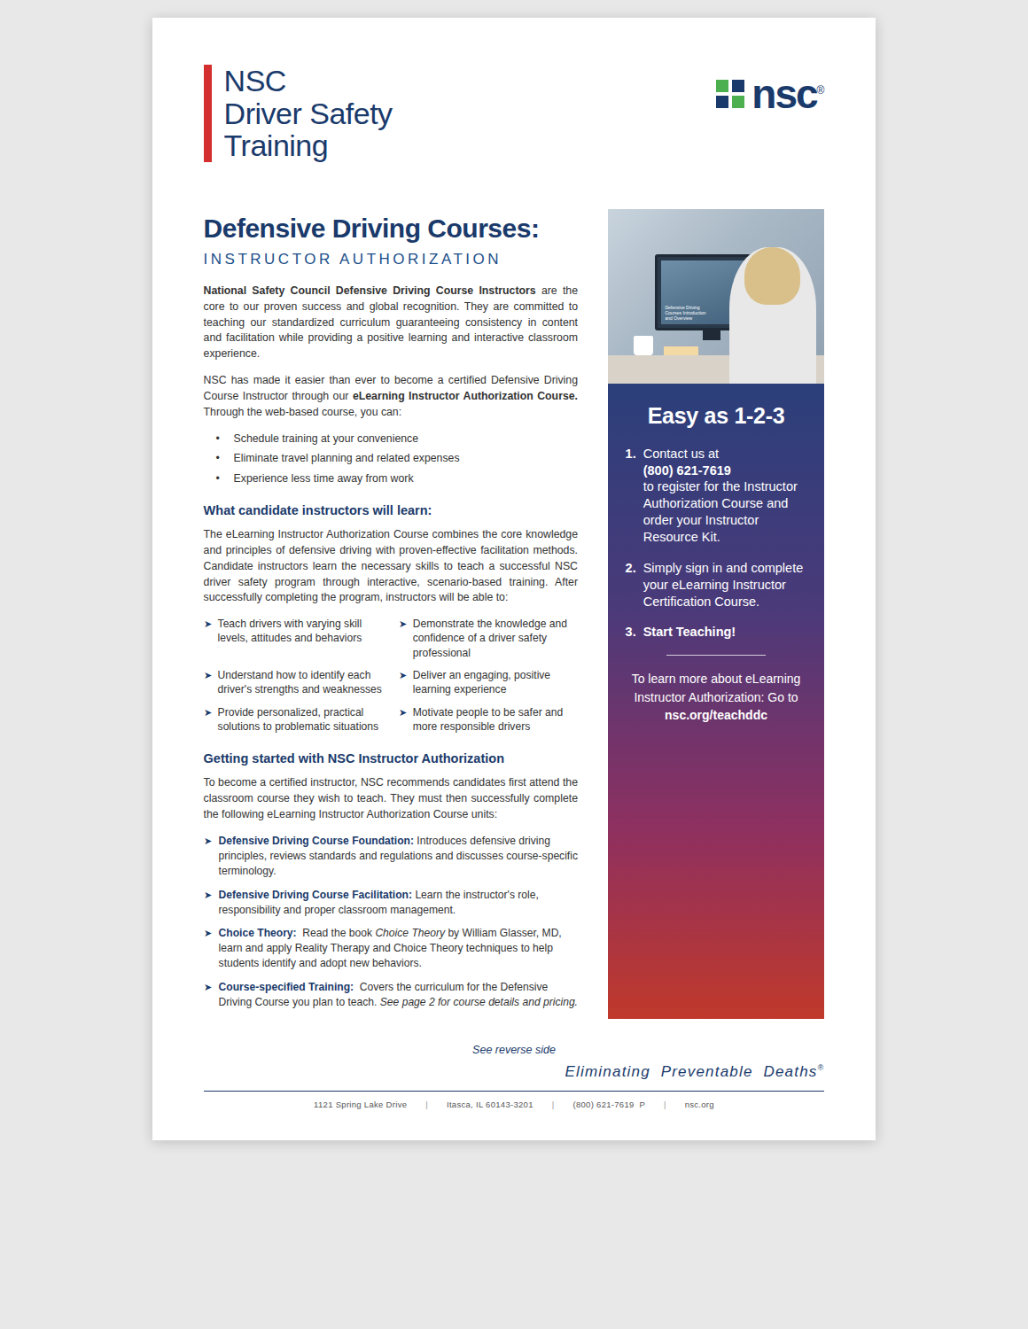NSC
Driver Safety
Training
nsc®
Defensive Driving Courses:
INSTRUCTOR AUTHORIZATION
National Safety Council Defensive Driving Course Instructors are the core to our proven success and global recognition. They are committed to teaching our standardized curriculum guaranteeing consistency in content and facilitation while providing a positive learning and interactive classroom experience.
NSC has made it easier than ever to become a certified Defensive Driving Course Instructor through our eLearning Instructor Authorization Course. Through the web-based course, you can:
Schedule training at your convenience
Eliminate travel planning and related expenses
Experience less time away from work
What candidate instructors will learn:
The eLearning Instructor Authorization Course combines the core knowledge and principles of defensive driving with proven-effective facilitation methods. Candidate instructors learn the necessary skills to teach a successful NSC driver safety program through interactive, scenario-based training. After successfully completing the program, instructors will be able to:
➤Teach drivers with varying skill levels, attitudes and behaviors
➤Demonstrate the knowledge and confidence of a driver safety professional
➤Understand how to identify each driver's strengths and weaknesses
➤Deliver an engaging, positive learning experience
➤Provide personalized, practical solutions to problematic situations
➤Motivate people to be safer and more responsible drivers
Getting started with NSC Instructor Authorization
To become a certified instructor, NSC recommends candidates first attend the classroom course they wish to teach. They must then successfully complete the following eLearning Instructor Authorization Course units:
➤Defensive Driving Course Foundation: Introduces defensive driving principles, reviews standards and regulations and discusses course-specific terminology.
➤Defensive Driving Course Facilitation: Learn the instructor's role, responsibility and proper classroom management.
➤Choice Theory: Read the book Choice Theory by William Glasser, MD, learn and apply Reality Therapy and Choice Theory techniques to help students identify and adopt new behaviors.
➤Course-specified Training: Covers the curriculum for the Defensive Driving Course you plan to teach. See page 2 for course details and pricing.
Defensive Driving
Courses Introduction
and Overview
Easy as 1-2-3
1. Contact us at (800) 621-7619 to register for the Instructor Authorization Course and order your Instructor Resource Kit.
2. Simply sign in and complete your eLearning Instructor Certification Course.
3. Start Teaching!
To learn more about eLearning Instructor Authorization: Go to nsc.org/teachddc
See reverse side
Eliminating Preventable Deaths®
1121 Spring Lake Drive | Itasca, IL 60143-3201 | (800) 621-7619 P | nsc.org